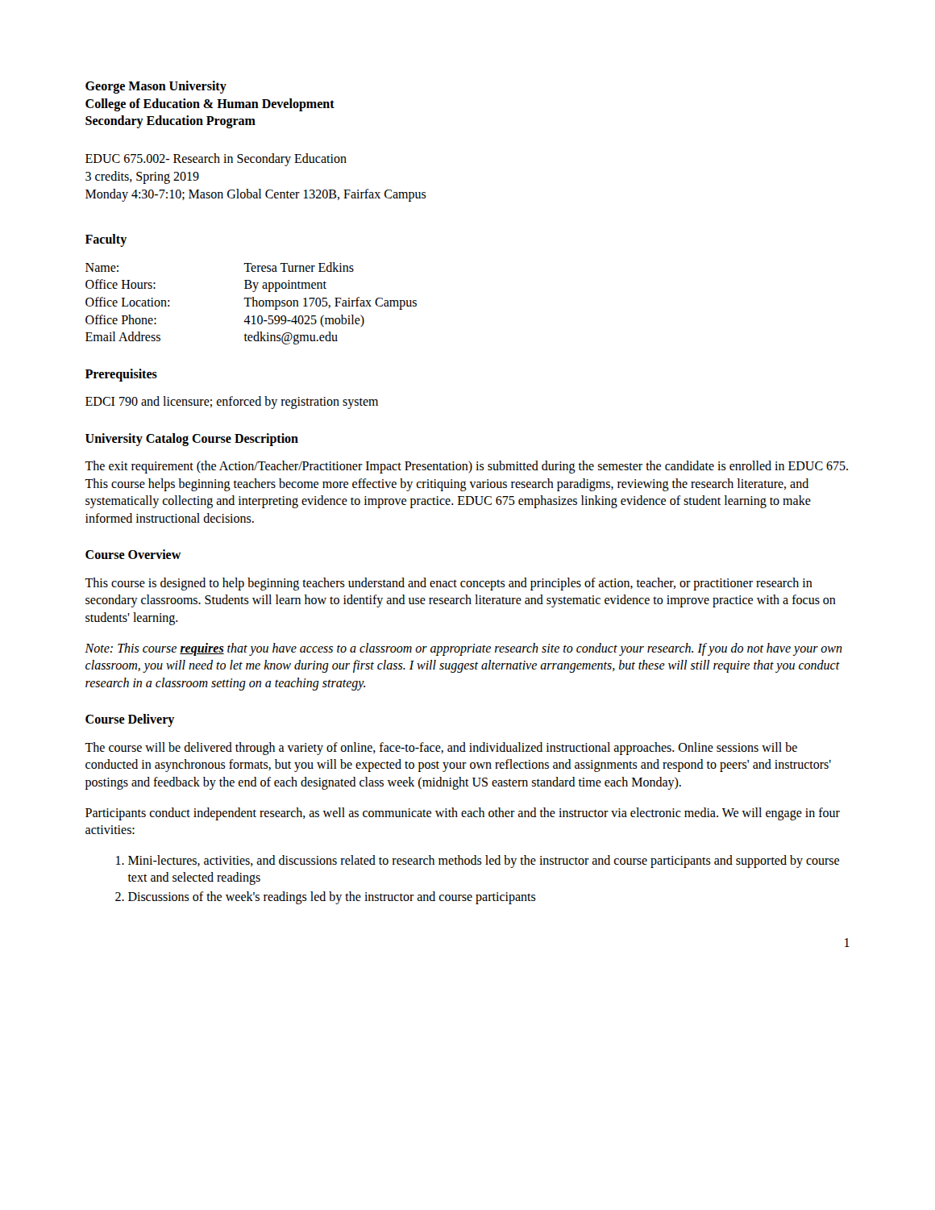George Mason University
College of Education & Human Development
Secondary Education Program
EDUC 675.002- Research in Secondary Education
3 credits, Spring 2019
Monday 4:30-7:10; Mason Global Center 1320B, Fairfax Campus
Faculty
| Name: | Teresa Turner Edkins |
| Office Hours: | By appointment |
| Office Location: | Thompson 1705, Fairfax Campus |
| Office Phone: | 410-599-4025 (mobile) |
| Email Address | tedkins@gmu.edu |
Prerequisites
EDCI 790 and licensure; enforced by registration system
University Catalog Course Description
The exit requirement (the Action/Teacher/Practitioner Impact Presentation) is submitted during the semester the candidate is enrolled in EDUC 675. This course helps beginning teachers become more effective by critiquing various research paradigms, reviewing the research literature, and systematically collecting and interpreting evidence to improve practice. EDUC 675 emphasizes linking evidence of student learning to make informed instructional decisions.
Course Overview
This course is designed to help beginning teachers understand and enact concepts and principles of action, teacher, or practitioner research in secondary classrooms. Students will learn how to identify and use research literature and systematic evidence to improve practice with a focus on students' learning.
Note: This course requires that you have access to a classroom or appropriate research site to conduct your research. If you do not have your own classroom, you will need to let me know during our first class. I will suggest alternative arrangements, but these will still require that you conduct research in a classroom setting on a teaching strategy.
Course Delivery
The course will be delivered through a variety of online, face-to-face, and individualized instructional approaches. Online sessions will be conducted in asynchronous formats, but you will be expected to post your own reflections and assignments and respond to peers' and instructors' postings and feedback by the end of each designated class week (midnight US eastern standard time each Monday).
Participants conduct independent research, as well as communicate with each other and the instructor via electronic media. We will engage in four activities:
Mini-lectures, activities, and discussions related to research methods led by the instructor and course participants and supported by course text and selected readings
Discussions of the week's readings led by the instructor and course participants
1